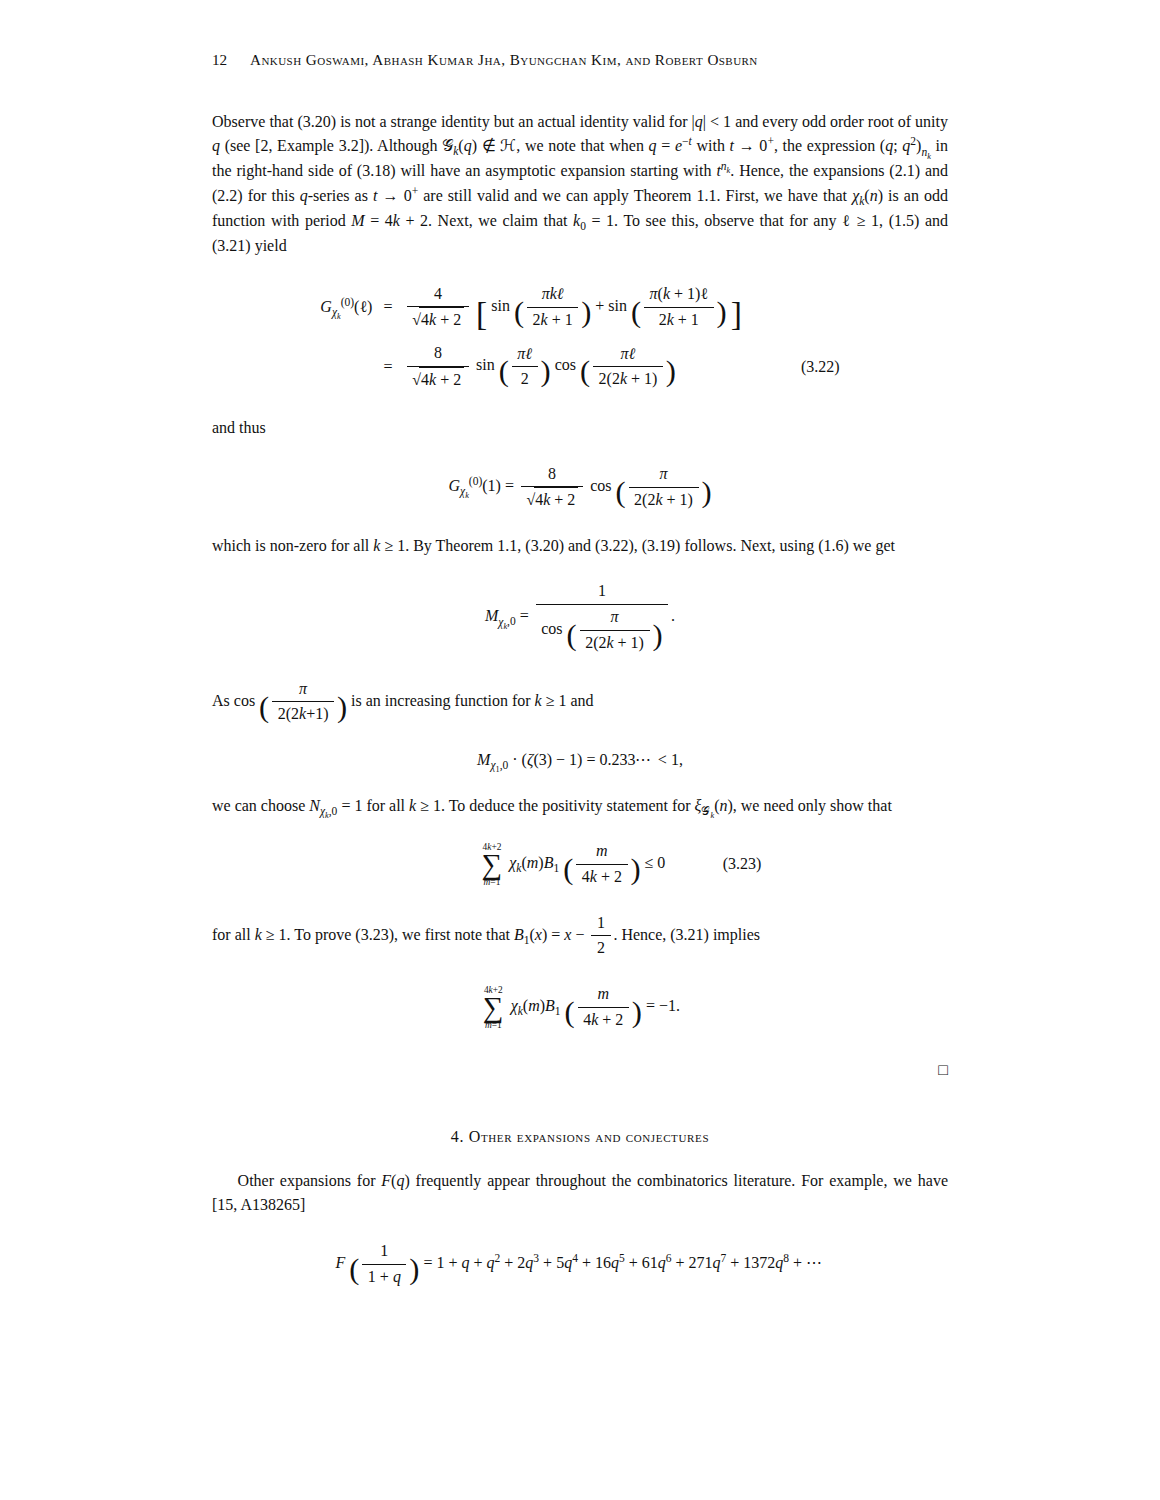12 Ankush Goswami, Abhash Kumar Jha, Byungchan Kim, and Robert Osburn
Observe that (3.20) is not a strange identity but an actual identity valid for |q| < 1 and every odd order root of unity q (see [2, Example 3.2]). Although 𝒢k(q) ∉ ℋ, we note that when q = e−t with t → 0+, the expression (q; q2)nk in the right-hand side of (3.18) will have an asymptotic expansion starting with tnk. Hence, the expansions (2.1) and (2.2) for this q-series as t → 0+ are still valid and we can apply Theorem 1.1. First, we have that χk(n) is an odd function with period M = 4k + 2. Next, we claim that k0 = 1. To see this, observe that for any ℓ ≥ 1, (1.5) and (3.21) yield
Gχk(0)(ℓ)
=
4√4k + 2 [ sin (πkℓ 2k + 1) + sin (π(k + 1)ℓ 2k + 1) ]
=
8√4k + 2 sin (πℓ 2) cos (πℓ 2(2k + 1))
(3.22)
and thus
Gχk(0)(1) = 8√4k + 2 cos (π 2(2k + 1))
which is non-zero for all k ≥ 1. By Theorem 1.1, (3.20) and (3.22), (3.19) follows. Next, using (1.6) we get
Mχk,0 = 1 cos (π 2(2k + 1)) .
As cos (π 2(2k+1)) is an increasing function for k ≥ 1 and
Mχ1,0 · (ζ(3) − 1) = 0.233⋯ < 1,
we can choose Nχk,0 = 1 for all k ≥ 1. To deduce the positivity statement for ξ𝒢k(n), we need only show that
4k+2 ∑ m=1 χk(m)B1 (m 4k + 2) ≤ 0
(3.23)
for all k ≥ 1. To prove (3.23), we first note that B1(x) = x − 12. Hence, (3.21) implies
4k+2 ∑ m=1 χk(m)B1 (m 4k + 2) = −1.
□
4. Other expansions and conjectures
Other expansions for F(q) frequently appear throughout the combinatorics literature. For example, we have [15, A138265]
F (11 + q) = 1 + q + q2 + 2q3 + 5q4 + 16q5 + 61q6 + 271q7 + 1372q8 + ⋯